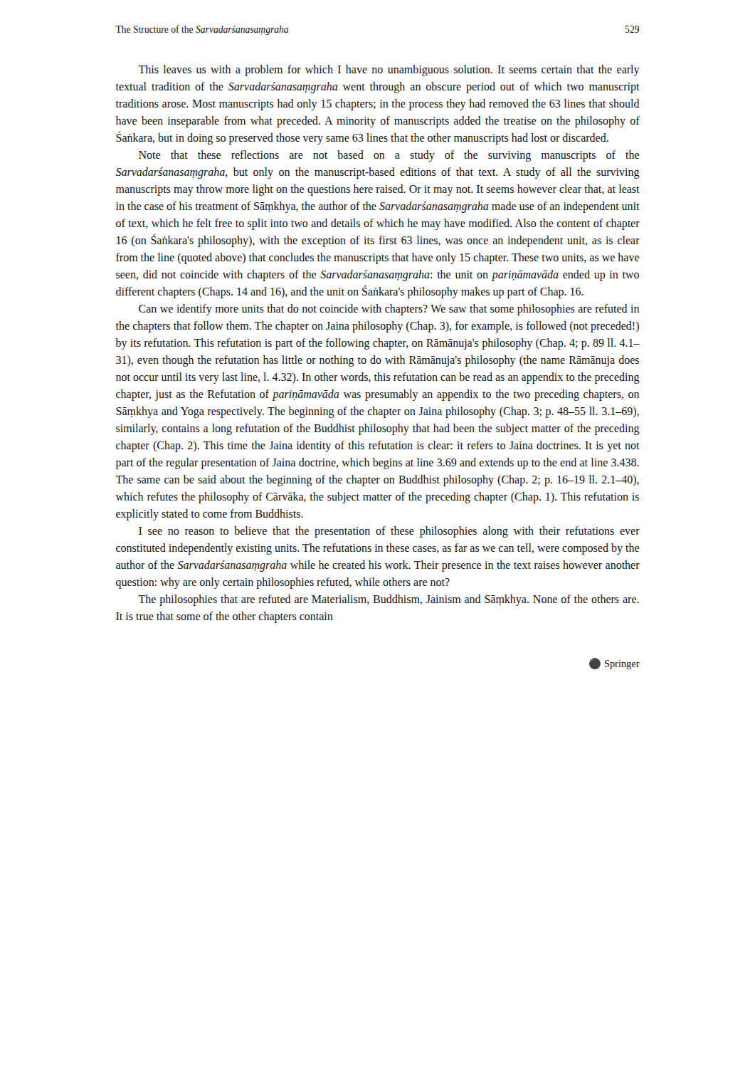The Structure of the Sarvadarśanasaṃgraha 529
This leaves us with a problem for which I have no unambiguous solution. It seems certain that the early textual tradition of the Sarvadarśanasaṃgraha went through an obscure period out of which two manuscript traditions arose. Most manuscripts had only 15 chapters; in the process they had removed the 63 lines that should have been inseparable from what preceded. A minority of manuscripts added the treatise on the philosophy of Śaṅkara, but in doing so preserved those very same 63 lines that the other manuscripts had lost or discarded.
Note that these reflections are not based on a study of the surviving manuscripts of the Sarvadarśanasaṃgraha, but only on the manuscript-based editions of that text. A study of all the surviving manuscripts may throw more light on the questions here raised. Or it may not. It seems however clear that, at least in the case of his treatment of Sāṃkhya, the author of the Sarvadarśanasaṃgraha made use of an independent unit of text, which he felt free to split into two and details of which he may have modified. Also the content of chapter 16 (on Śaṅkara's philosophy), with the exception of its first 63 lines, was once an independent unit, as is clear from the line (quoted above) that concludes the manuscripts that have only 15 chapter. These two units, as we have seen, did not coincide with chapters of the Sarvadarśanasaṃgraha: the unit on pariṇāmavāda ended up in two different chapters (Chaps. 14 and 16), and the unit on Śaṅkara's philosophy makes up part of Chap. 16.
Can we identify more units that do not coincide with chapters? We saw that some philosophies are refuted in the chapters that follow them. The chapter on Jaina philosophy (Chap. 3), for example, is followed (not preceded!) by its refutation. This refutation is part of the following chapter, on Rāmānuja's philosophy (Chap. 4; p. 89 ll. 4.1–31), even though the refutation has little or nothing to do with Rāmānuja's philosophy (the name Rāmānuja does not occur until its very last line, l. 4.32). In other words, this refutation can be read as an appendix to the preceding chapter, just as the Refutation of pariṇāmavāda was presumably an appendix to the two preceding chapters, on Sāṃkhya and Yoga respectively. The beginning of the chapter on Jaina philosophy (Chap. 3; p. 48–55 ll. 3.1–69), similarly, contains a long refutation of the Buddhist philosophy that had been the subject matter of the preceding chapter (Chap. 2). This time the Jaina identity of this refutation is clear: it refers to Jaina doctrines. It is yet not part of the regular presentation of Jaina doctrine, which begins at line 3.69 and extends up to the end at line 3.438. The same can be said about the beginning of the chapter on Buddhist philosophy (Chap. 2; p. 16–19 ll. 2.1–40), which refutes the philosophy of Cārvāka, the subject matter of the preceding chapter (Chap. 1). This refutation is explicitly stated to come from Buddhists.
I see no reason to believe that the presentation of these philosophies along with their refutations ever constituted independently existing units. The refutations in these cases, as far as we can tell, were composed by the author of the Sarvadarśanasaṃgraha while he created his work. Their presence in the text raises however another question: why are only certain philosophies refuted, while others are not?
The philosophies that are refuted are Materialism, Buddhism, Jainism and Sāṃkhya. None of the others are. It is true that some of the other chapters contain
⚫ Springer